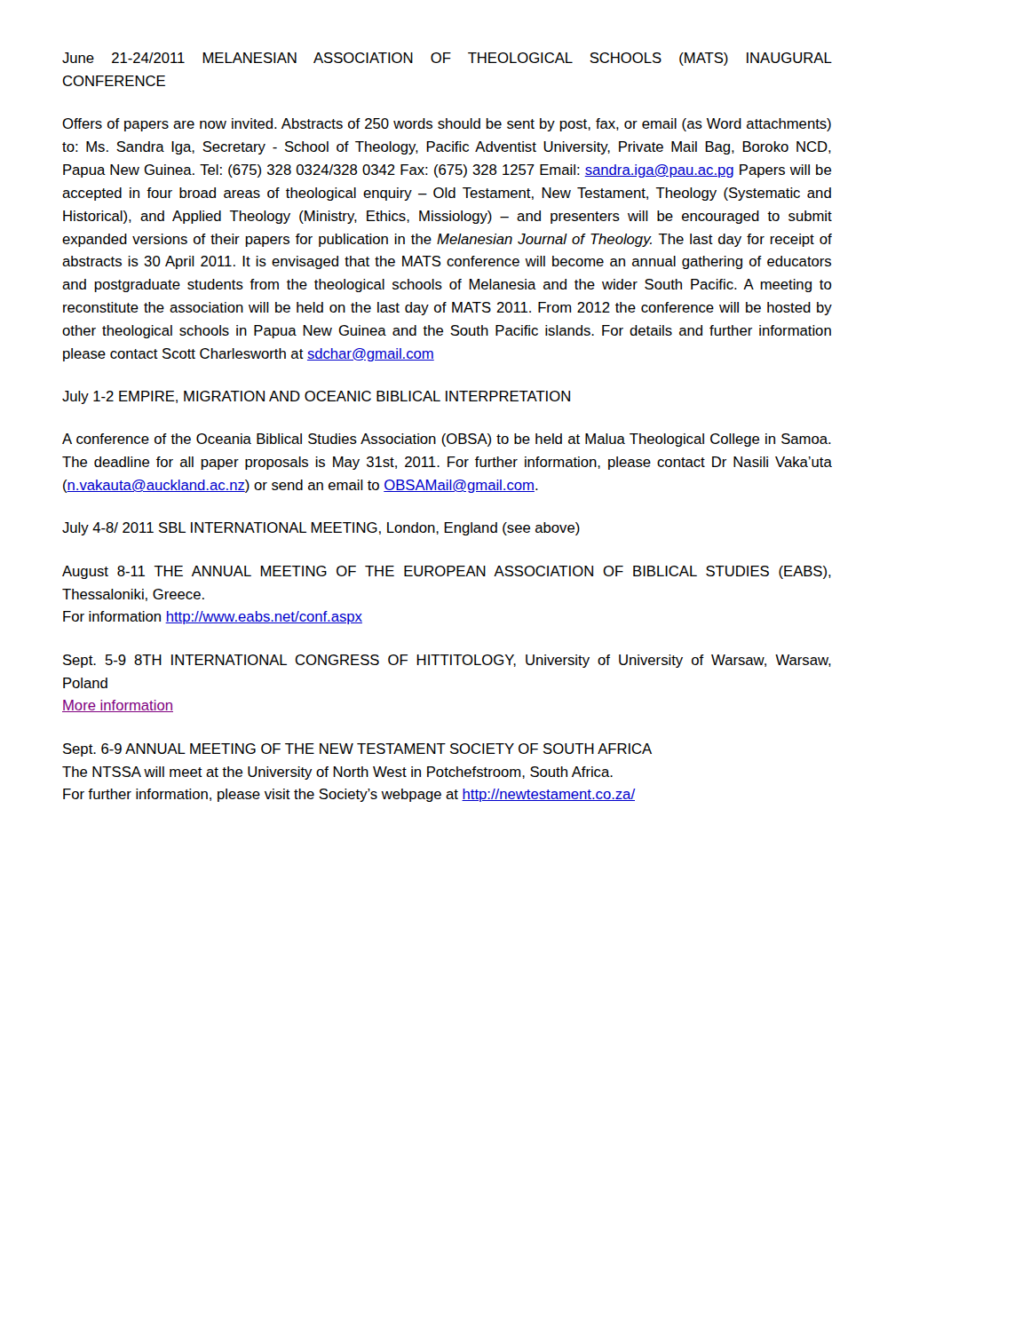June 21-24/2011 MELANESIAN ASSOCIATION OF THEOLOGICAL SCHOOLS (MATS) INAUGURAL CONFERENCE
Offers of papers are now invited. Abstracts of 250 words should be sent by post, fax, or email (as Word attachments) to: Ms. Sandra Iga, Secretary - School of Theology, Pacific Adventist University, Private Mail Bag, Boroko NCD, Papua New Guinea. Tel: (675) 328 0324/328 0342 Fax: (675) 328 1257 Email: sandra.iga@pau.ac.pg Papers will be accepted in four broad areas of theological enquiry – Old Testament, New Testament, Theology (Systematic and Historical), and Applied Theology (Ministry, Ethics, Missiology) – and presenters will be encouraged to submit expanded versions of their papers for publication in the Melanesian Journal of Theology. The last day for receipt of abstracts is 30 April 2011. It is envisaged that the MATS conference will become an annual gathering of educators and postgraduate students from the theological schools of Melanesia and the wider South Pacific. A meeting to reconstitute the association will be held on the last day of MATS 2011. From 2012 the conference will be hosted by other theological schools in Papua New Guinea and the South Pacific islands. For details and further information please contact Scott Charlesworth at sdchar@gmail.com
July 1-2 EMPIRE, MIGRATION AND OCEANIC BIBLICAL INTERPRETATION
A conference of the Oceania Biblical Studies Association (OBSA) to be held at Malua Theological College in Samoa. The deadline for all paper proposals is May 31st, 2011. For further information, please contact Dr Nasili Vaka’uta (n.vakauta@auckland.ac.nz) or send an email to OBSAMail@gmail.com.
July 4-8/ 2011 SBL INTERNATIONAL MEETING, London, England (see above)
August 8-11 THE ANNUAL MEETING OF THE EUROPEAN ASSOCIATION OF BIBLICAL STUDIES (EABS), Thessaloniki, Greece.
For information http://www.eabs.net/conf.aspx
Sept. 5-9 8TH INTERNATIONAL CONGRESS OF HITTITOLOGY, University of University of Warsaw, Warsaw, Poland
More information
Sept. 6-9 ANNUAL MEETING OF THE NEW TESTAMENT SOCIETY OF SOUTH AFRICA
The NTSSA will meet at the University of North West in Potchefstroom, South Africa.
For further information, please visit the Society’s webpage at http://newtestament.co.za/